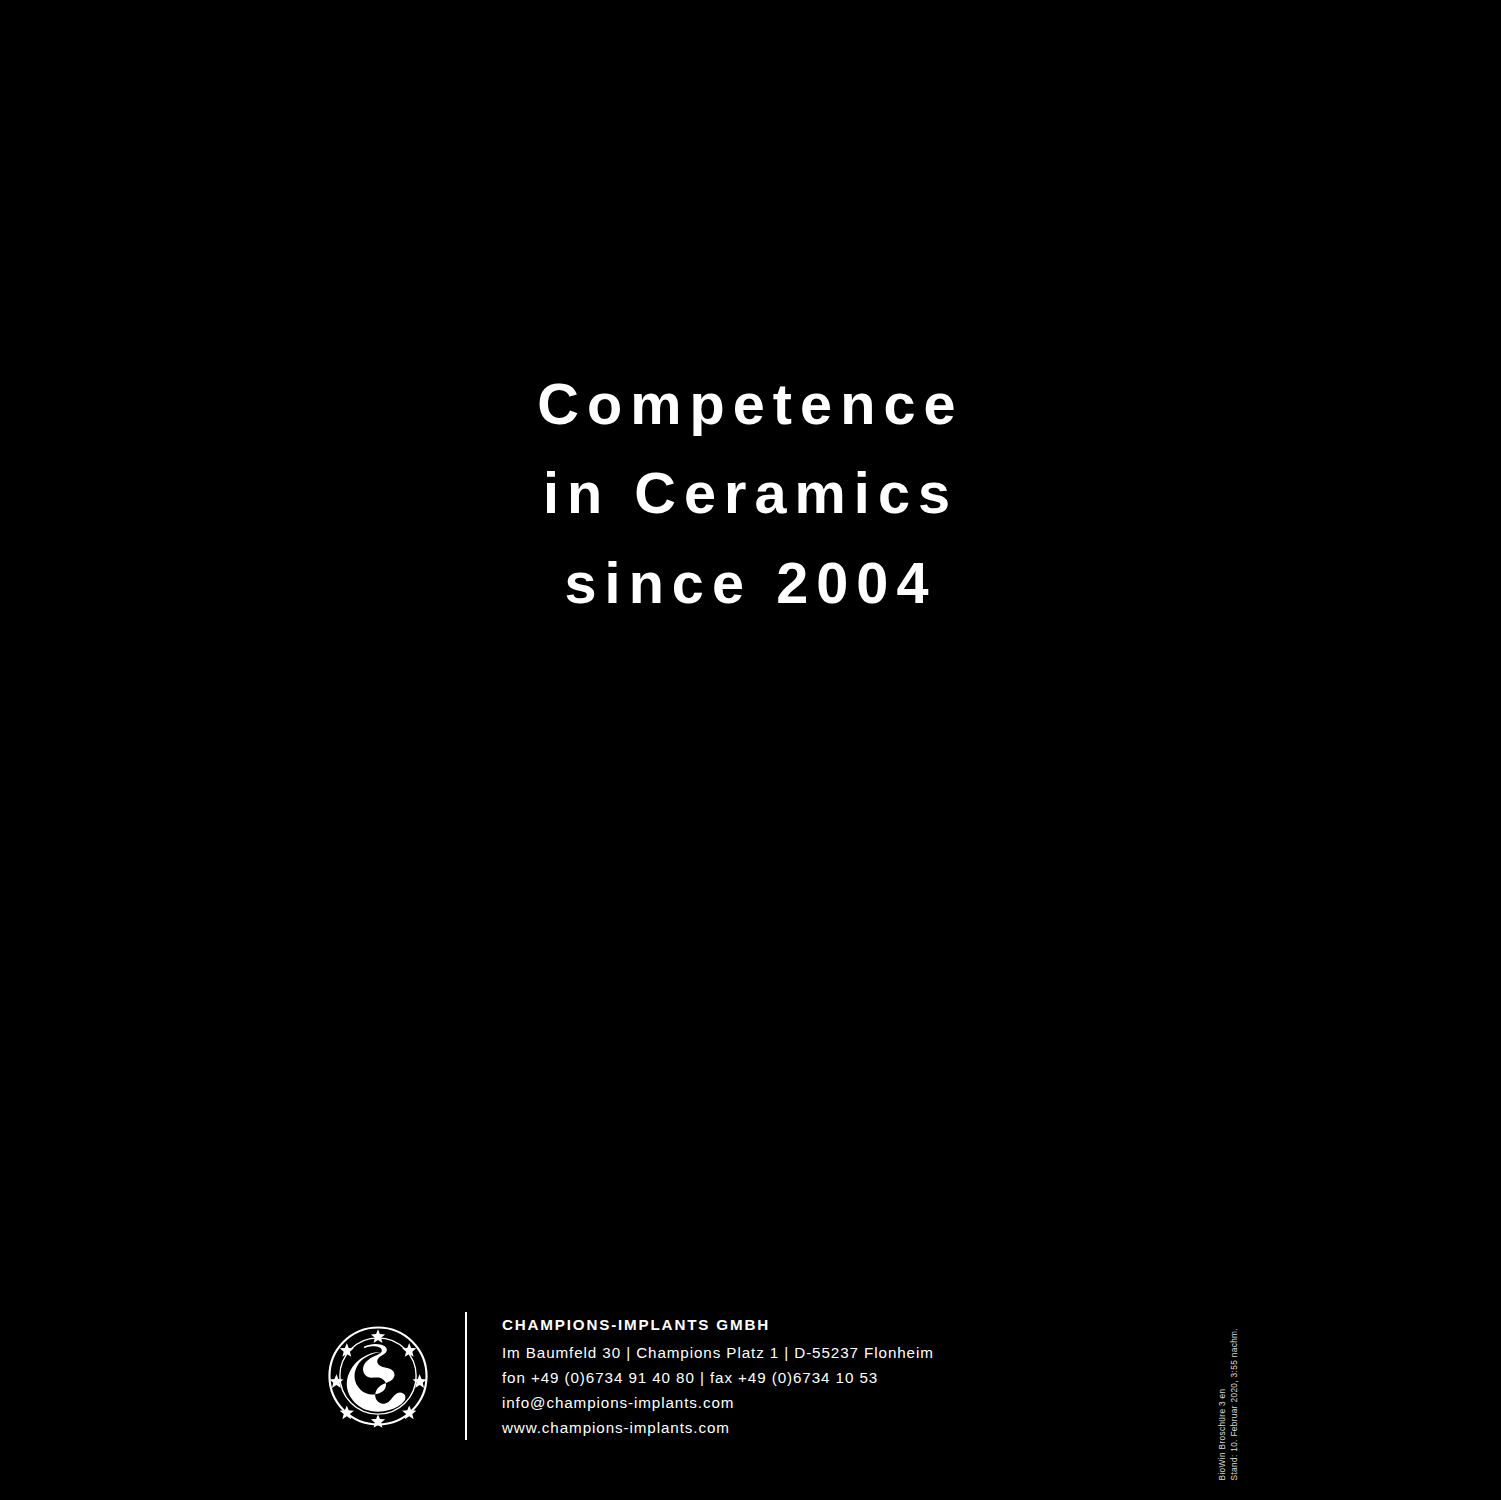Competence in Ceramics since 2004
CHAMPIONS-IMPLANTS GMBH Im Baumfeld 30 | Champions Platz 1 | D-55237 Flonheim
fon +49 (0)6734 91 40 80 | fax +49 (0)6734 10 53
info@champions-implants.com
www.champions-implants.com
BioWin Broschüre 3 en Stand: 10. Februar 2020, 3:55 nachm.